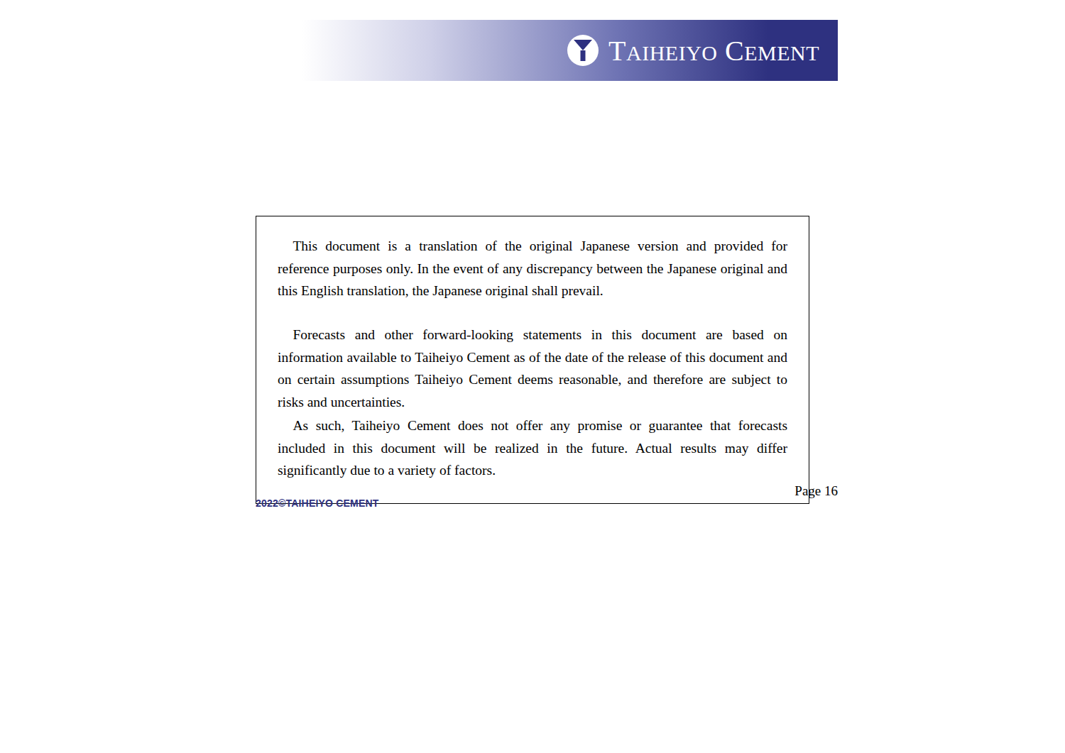TAIHEIYO CEMENT
This document is a translation of the original Japanese version and provided for reference purposes only. In the event of any discrepancy between the Japanese original and this English translation, the Japanese original shall prevail.
Forecasts and other forward-looking statements in this document are based on information available to Taiheiyo Cement as of the date of the release of this document and on certain assumptions Taiheiyo Cement deems reasonable, and therefore are subject to risks and uncertainties.
As such, Taiheiyo Cement does not offer any promise or guarantee that forecasts included in this document will be realized in the future. Actual results may differ significantly due to a variety of factors.
2022©TAIHEIYO CEMENT
Page 16